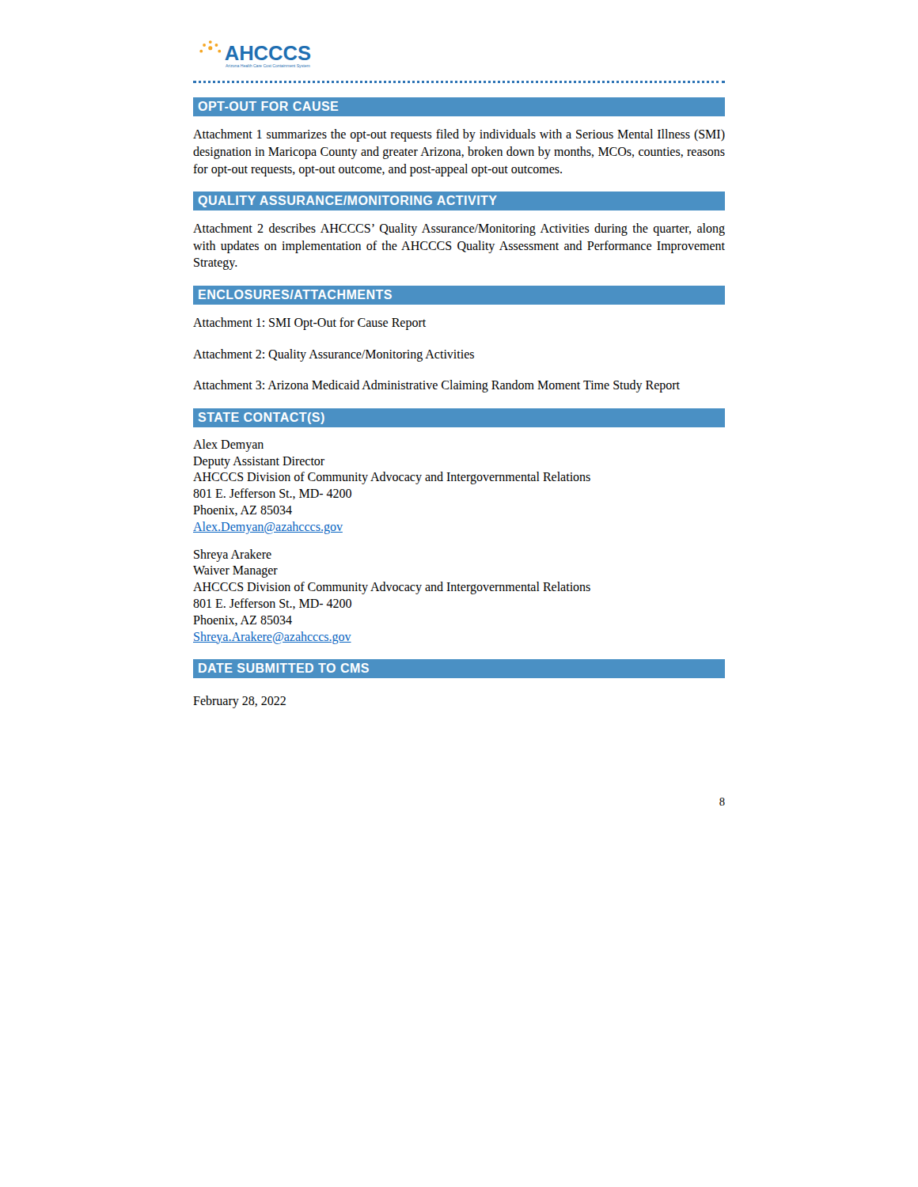AHCCCS Arizona Health Care Cost Containment System
Opt-Out for Cause
Attachment 1 summarizes the opt-out requests filed by individuals with a Serious Mental Illness (SMI) designation in Maricopa County and greater Arizona, broken down by months, MCOs, counties, reasons for opt-out requests, opt-out outcome, and post-appeal opt-out outcomes.
Quality Assurance/Monitoring Activity
Attachment 2 describes AHCCCS’ Quality Assurance/Monitoring Activities during the quarter, along with updates on implementation of the AHCCCS Quality Assessment and Performance Improvement Strategy.
Enclosures/Attachments
Attachment 1: SMI Opt-Out for Cause Report
Attachment 2: Quality Assurance/Monitoring Activities
Attachment 3: Arizona Medicaid Administrative Claiming Random Moment Time Study Report
State Contact(s)
Alex Demyan
Deputy Assistant Director
AHCCCS Division of Community Advocacy and Intergovernmental Relations
801 E. Jefferson St., MD- 4200
Phoenix, AZ 85034
Alex.Demyan@azahcccs.gov
Shreya Arakere
Waiver Manager
AHCCCS Division of Community Advocacy and Intergovernmental Relations
801 E. Jefferson St., MD- 4200
Phoenix, AZ 85034
Shreya.Arakere@azahcccs.gov
Date Submitted to CMS
February 28, 2022
8